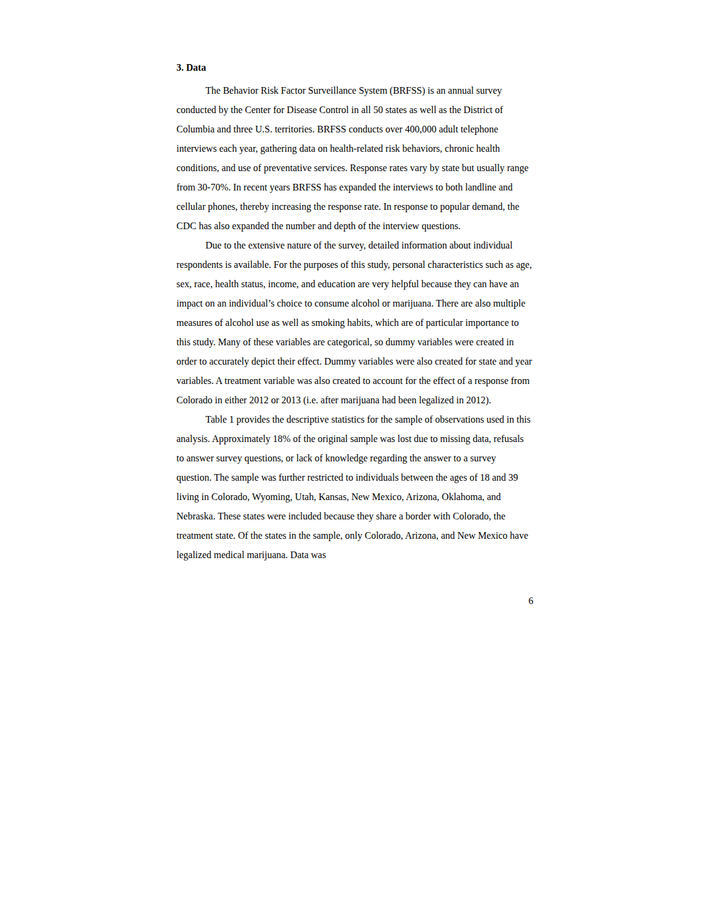3. Data
The Behavior Risk Factor Surveillance System (BRFSS) is an annual survey conducted by the Center for Disease Control in all 50 states as well as the District of Columbia and three U.S. territories. BRFSS conducts over 400,000 adult telephone interviews each year, gathering data on health-related risk behaviors, chronic health conditions, and use of preventative services. Response rates vary by state but usually range from 30-70%. In recent years BRFSS has expanded the interviews to both landline and cellular phones, thereby increasing the response rate. In response to popular demand, the CDC has also expanded the number and depth of the interview questions.
Due to the extensive nature of the survey, detailed information about individual respondents is available. For the purposes of this study, personal characteristics such as age, sex, race, health status, income, and education are very helpful because they can have an impact on an individual’s choice to consume alcohol or marijuana. There are also multiple measures of alcohol use as well as smoking habits, which are of particular importance to this study. Many of these variables are categorical, so dummy variables were created in order to accurately depict their effect. Dummy variables were also created for state and year variables. A treatment variable was also created to account for the effect of a response from Colorado in either 2012 or 2013 (i.e. after marijuana had been legalized in 2012).
Table 1 provides the descriptive statistics for the sample of observations used in this analysis. Approximately 18% of the original sample was lost due to missing data, refusals to answer survey questions, or lack of knowledge regarding the answer to a survey question. The sample was further restricted to individuals between the ages of 18 and 39 living in Colorado, Wyoming, Utah, Kansas, New Mexico, Arizona, Oklahoma, and Nebraska. These states were included because they share a border with Colorado, the treatment state. Of the states in the sample, only Colorado, Arizona, and New Mexico have legalized medical marijuana. Data was
6